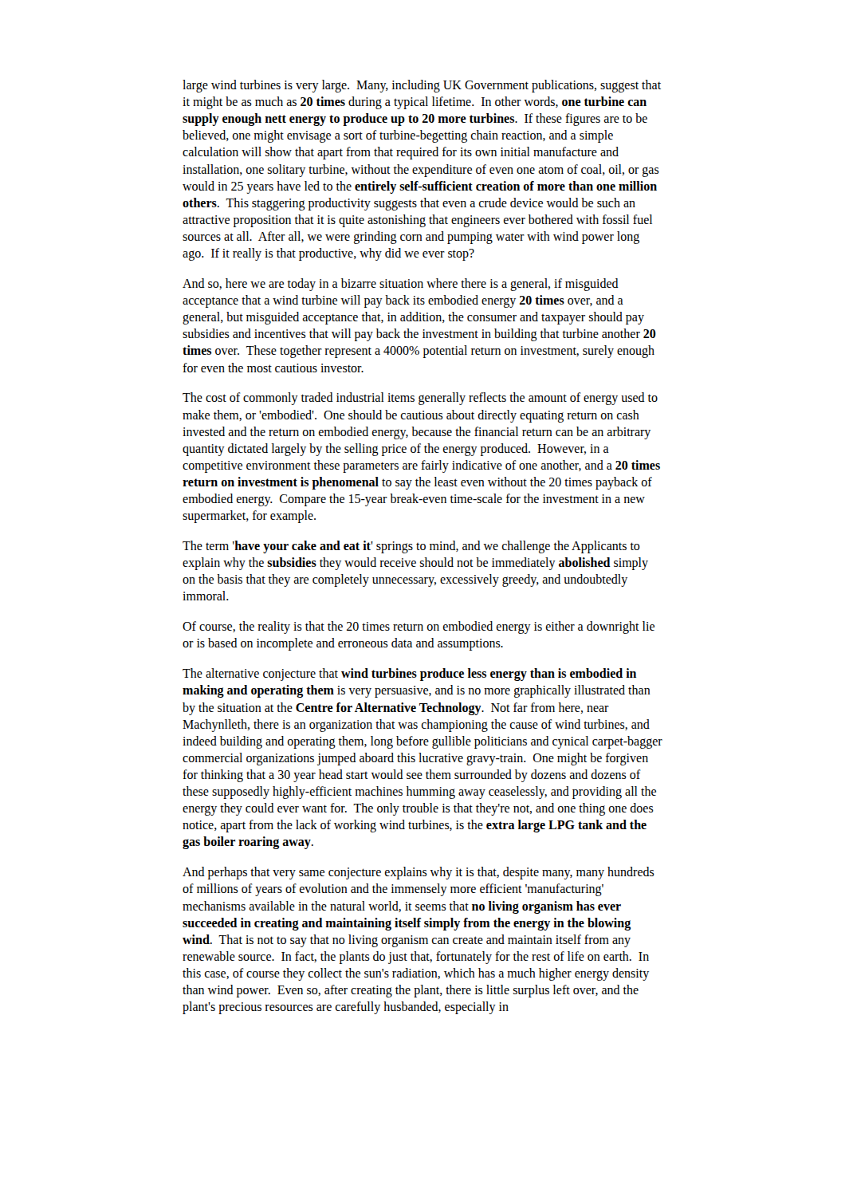large wind turbines is very large. Many, including UK Government publications, suggest that it might be as much as 20 times during a typical lifetime. In other words, one turbine can supply enough nett energy to produce up to 20 more turbines. If these figures are to be believed, one might envisage a sort of turbine-begetting chain reaction, and a simple calculation will show that apart from that required for its own initial manufacture and installation, one solitary turbine, without the expenditure of even one atom of coal, oil, or gas would in 25 years have led to the entirely self-sufficient creation of more than one million others. This staggering productivity suggests that even a crude device would be such an attractive proposition that it is quite astonishing that engineers ever bothered with fossil fuel sources at all. After all, we were grinding corn and pumping water with wind power long ago. If it really is that productive, why did we ever stop?
And so, here we are today in a bizarre situation where there is a general, if misguided acceptance that a wind turbine will pay back its embodied energy 20 times over, and a general, but misguided acceptance that, in addition, the consumer and taxpayer should pay subsidies and incentives that will pay back the investment in building that turbine another 20 times over. These together represent a 4000% potential return on investment, surely enough for even the most cautious investor.
The cost of commonly traded industrial items generally reflects the amount of energy used to make them, or 'embodied'. One should be cautious about directly equating return on cash invested and the return on embodied energy, because the financial return can be an arbitrary quantity dictated largely by the selling price of the energy produced. However, in a competitive environment these parameters are fairly indicative of one another, and a 20 times return on investment is phenomenal to say the least even without the 20 times payback of embodied energy. Compare the 15-year break-even time-scale for the investment in a new supermarket, for example.
The term 'have your cake and eat it' springs to mind, and we challenge the Applicants to explain why the subsidies they would receive should not be immediately abolished simply on the basis that they are completely unnecessary, excessively greedy, and undoubtedly immoral.
Of course, the reality is that the 20 times return on embodied energy is either a downright lie or is based on incomplete and erroneous data and assumptions.
The alternative conjecture that wind turbines produce less energy than is embodied in making and operating them is very persuasive, and is no more graphically illustrated than by the situation at the Centre for Alternative Technology. Not far from here, near Machynlleth, there is an organization that was championing the cause of wind turbines, and indeed building and operating them, long before gullible politicians and cynical carpet-bagger commercial organizations jumped aboard this lucrative gravy-train. One might be forgiven for thinking that a 30 year head start would see them surrounded by dozens and dozens of these supposedly highly-efficient machines humming away ceaselessly, and providing all the energy they could ever want for. The only trouble is that they're not, and one thing one does notice, apart from the lack of working wind turbines, is the extra large LPG tank and the gas boiler roaring away.
And perhaps that very same conjecture explains why it is that, despite many, many hundreds of millions of years of evolution and the immensely more efficient 'manufacturing' mechanisms available in the natural world, it seems that no living organism has ever succeeded in creating and maintaining itself simply from the energy in the blowing wind. That is not to say that no living organism can create and maintain itself from any renewable source. In fact, the plants do just that, fortunately for the rest of life on earth. In this case, of course they collect the sun's radiation, which has a much higher energy density than wind power. Even so, after creating the plant, there is little surplus left over, and the plant's precious resources are carefully husbanded, especially in